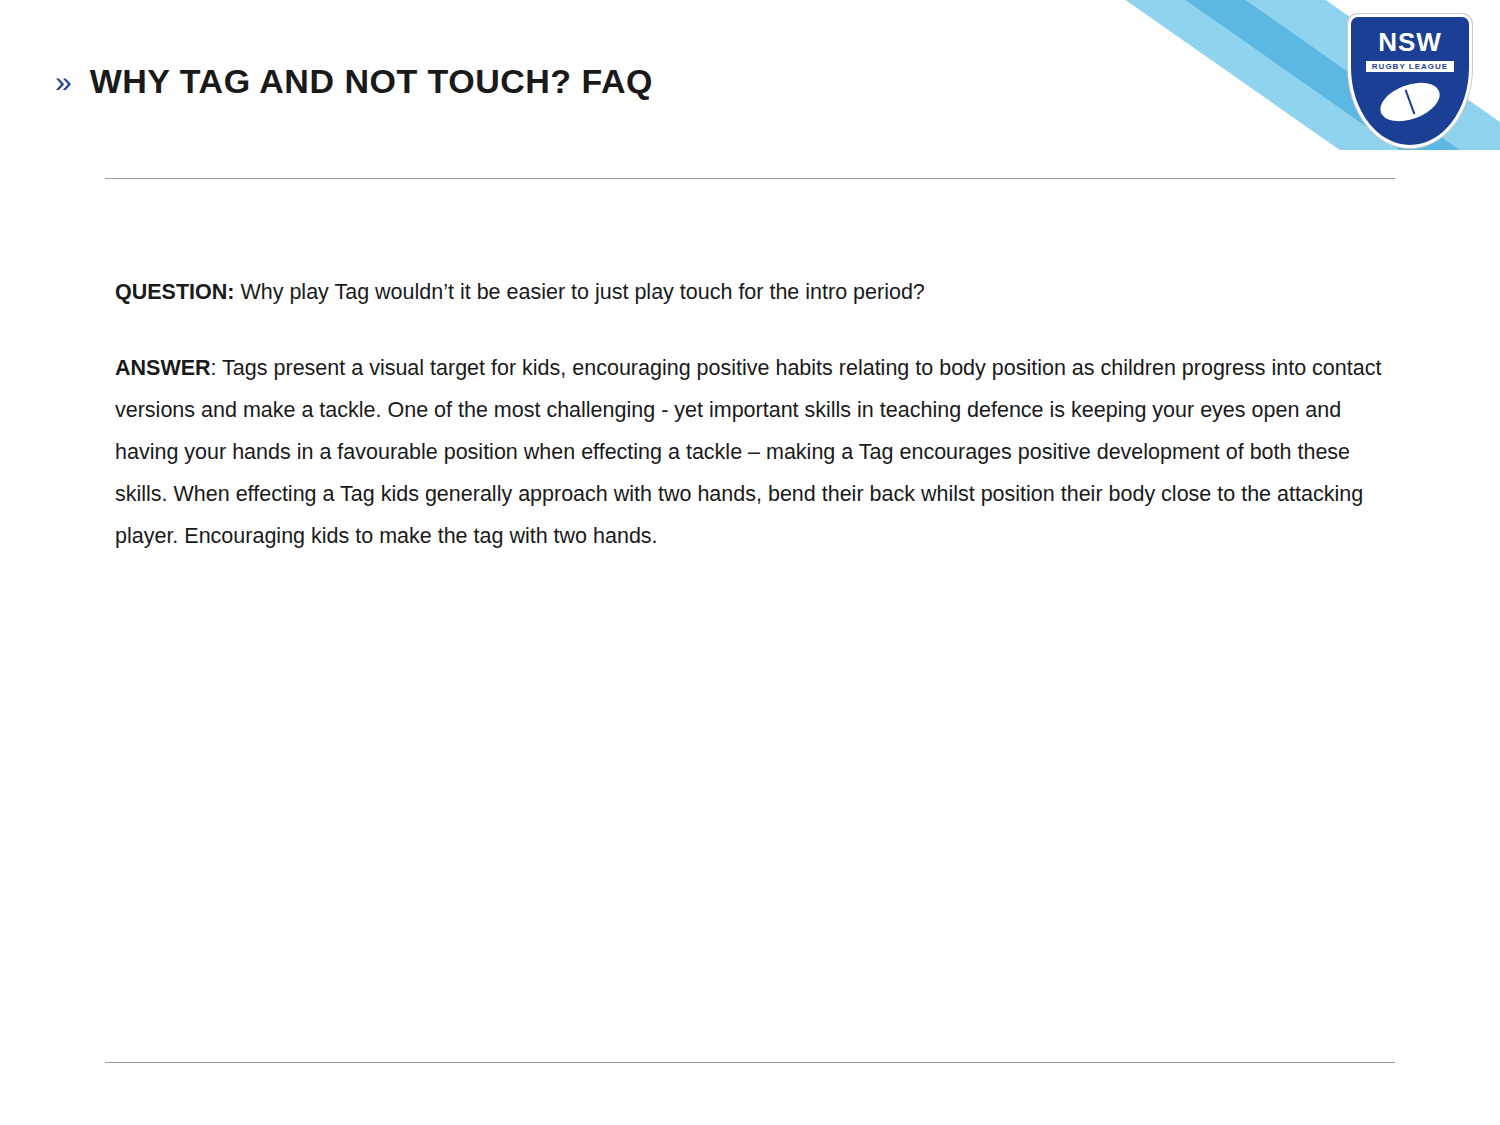NSW
RUGBY LEAGUE
»
WHY TAG AND NOT TOUCH? FAQ
QUESTION: Why play Tag wouldn’t it be easier to just play touch for the intro period?
ANSWER: Tags present a visual target for kids, encouraging positive habits relating to body position as children progress into contact versions and make a tackle. One of the most challenging - yet important skills in teaching defence is keeping your eyes open and having your hands in a favourable position when effecting a tackle – making a Tag encourages positive development of both these skills. When effecting a Tag kids generally approach with two hands, bend their back whilst position their body close to the attacking player. Encouraging kids to make the tag with two hands.